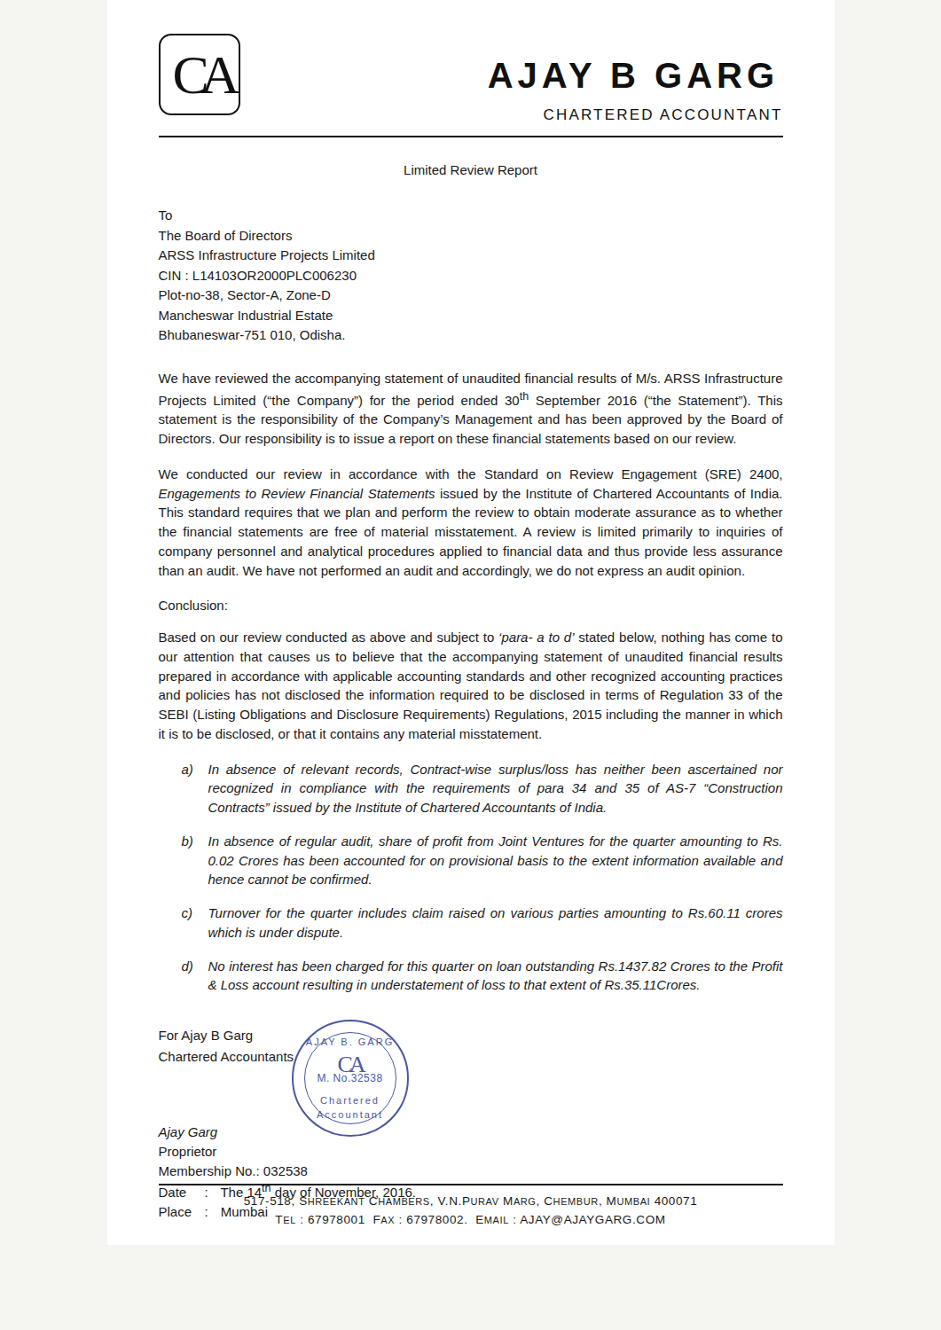CA
AJAY B GARG
CHARTERED ACCOUNTANT
Limited Review Report
To
The Board of Directors
ARSS Infrastructure Projects Limited
CIN : L14103OR2000PLC006230
Plot-no-38, Sector-A, Zone-D
Mancheswar Industrial Estate
Bhubaneswar-751 010, Odisha.
We have reviewed the accompanying statement of unaudited financial results of M/s. ARSS Infrastructure Projects Limited (“the Company”) for the period ended 30th September 2016 (“the Statement”). This statement is the responsibility of the Company’s Management and has been approved by the Board of Directors. Our responsibility is to issue a report on these financial statements based on our review.
We conducted our review in accordance with the Standard on Review Engagement (SRE) 2400, Engagements to Review Financial Statements issued by the Institute of Chartered Accountants of India. This standard requires that we plan and perform the review to obtain moderate assurance as to whether the financial statements are free of material misstatement. A review is limited primarily to inquiries of company personnel and analytical procedures applied to financial data and thus provide less assurance than an audit. We have not performed an audit and accordingly, we do not express an audit opinion.
Conclusion:
Based on our review conducted as above and subject to ‘para- a to d’ stated below, nothing has come to our attention that causes us to believe that the accompanying statement of unaudited financial results prepared in accordance with applicable accounting standards and other recognized accounting practices and policies has not disclosed the information required to be disclosed in terms of Regulation 33 of the SEBI (Listing Obligations and Disclosure Requirements) Regulations, 2015 including the manner in which it is to be disclosed, or that it contains any material misstatement.
In absence of relevant records, Contract-wise surplus/loss has neither been ascertained nor recognized in compliance with the requirements of para 34 and 35 of AS-7 “Construction Contracts” issued by the Institute of Chartered Accountants of India.
In absence of regular audit, share of profit from Joint Ventures for the quarter amounting to Rs. 0.02 Crores has been accounted for on provisional basis to the extent information available and hence cannot be confirmed.
Turnover for the quarter includes claim raised on various parties amounting to Rs.60.11 crores which is under dispute.
No interest has been charged for this quarter on loan outstanding Rs.1437.82 Crores to the Profit & Loss account resulting in understatement of loss to that extent of Rs.35.11Crores.
For Ajay B Garg
Chartered Accountants
AJAY B. GARG
CA
M. No.32538
Chartered Accountant
Ajay Garg
Proprietor
Membership No.: 032538
Date: The 14th day of November, 2016.
Place: Mumbai
517-518, SHREEKANT CHAMBERS, V.N.PURAV MARG, CHEMBUR, MUMBAI 400071
TEL : 67978001 FAX : 67978002. EMAIL : AJAY@AJAYGARG.COM